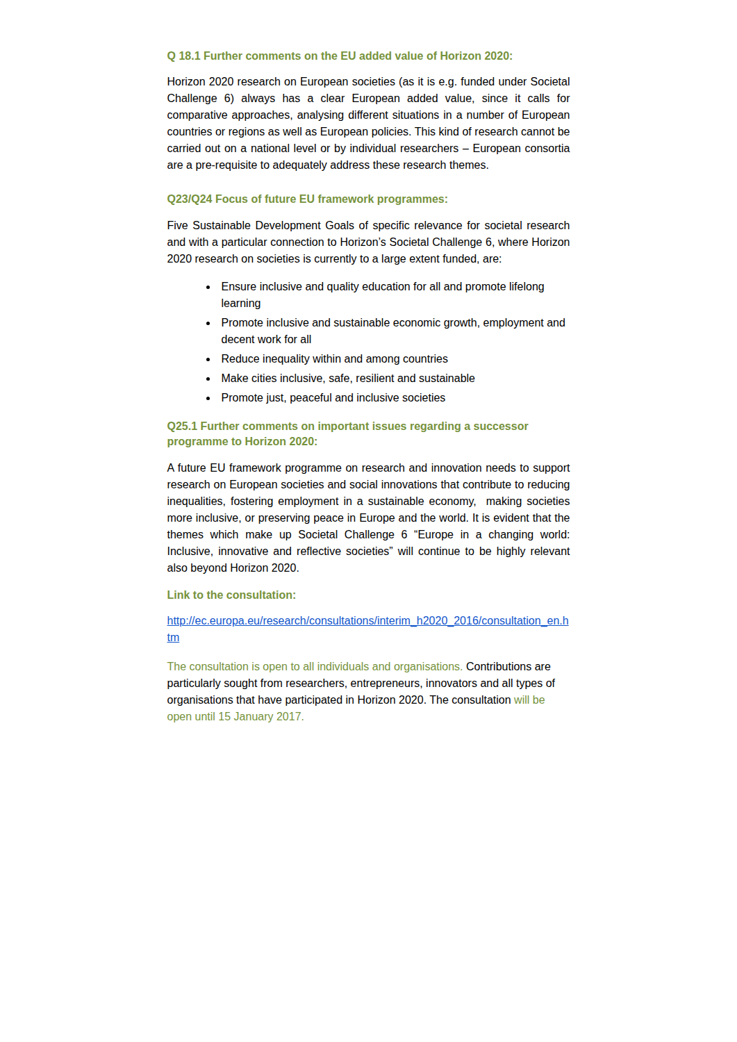Q 18.1 Further comments on the EU added value of Horizon 2020:
Horizon 2020 research on European societies (as it is e.g. funded under Societal Challenge 6) always has a clear European added value, since it calls for comparative approaches, analysing different situations in a number of European countries or regions as well as European policies. This kind of research cannot be carried out on a national level or by individual researchers – European consortia are a pre-requisite to adequately address these research themes.
Q23/Q24 Focus of future EU framework programmes:
Five Sustainable Development Goals of specific relevance for societal research and with a particular connection to Horizon’s Societal Challenge 6, where Horizon 2020 research on societies is currently to a large extent funded, are:
Ensure inclusive and quality education for all and promote lifelong learning
Promote inclusive and sustainable economic growth, employment and decent work for all
Reduce inequality within and among countries
Make cities inclusive, safe, resilient and sustainable
Promote just, peaceful and inclusive societies
Q25.1 Further comments on important issues regarding a successor programme to Horizon 2020:
A future EU framework programme on research and innovation needs to support research on European societies and social innovations that contribute to reducing inequalities, fostering employment in a sustainable economy, making societies more inclusive, or preserving peace in Europe and the world. It is evident that the themes which make up Societal Challenge 6 “Europe in a changing world: Inclusive, innovative and reflective societies” will continue to be highly relevant also beyond Horizon 2020.
Link to the consultation:
http://ec.europa.eu/research/consultations/interim_h2020_2016/consultation_en.htm
The consultation is open to all individuals and organisations. Contributions are particularly sought from researchers, entrepreneurs, innovators and all types of organisations that have participated in Horizon 2020. The consultation will be open until 15 January 2017.